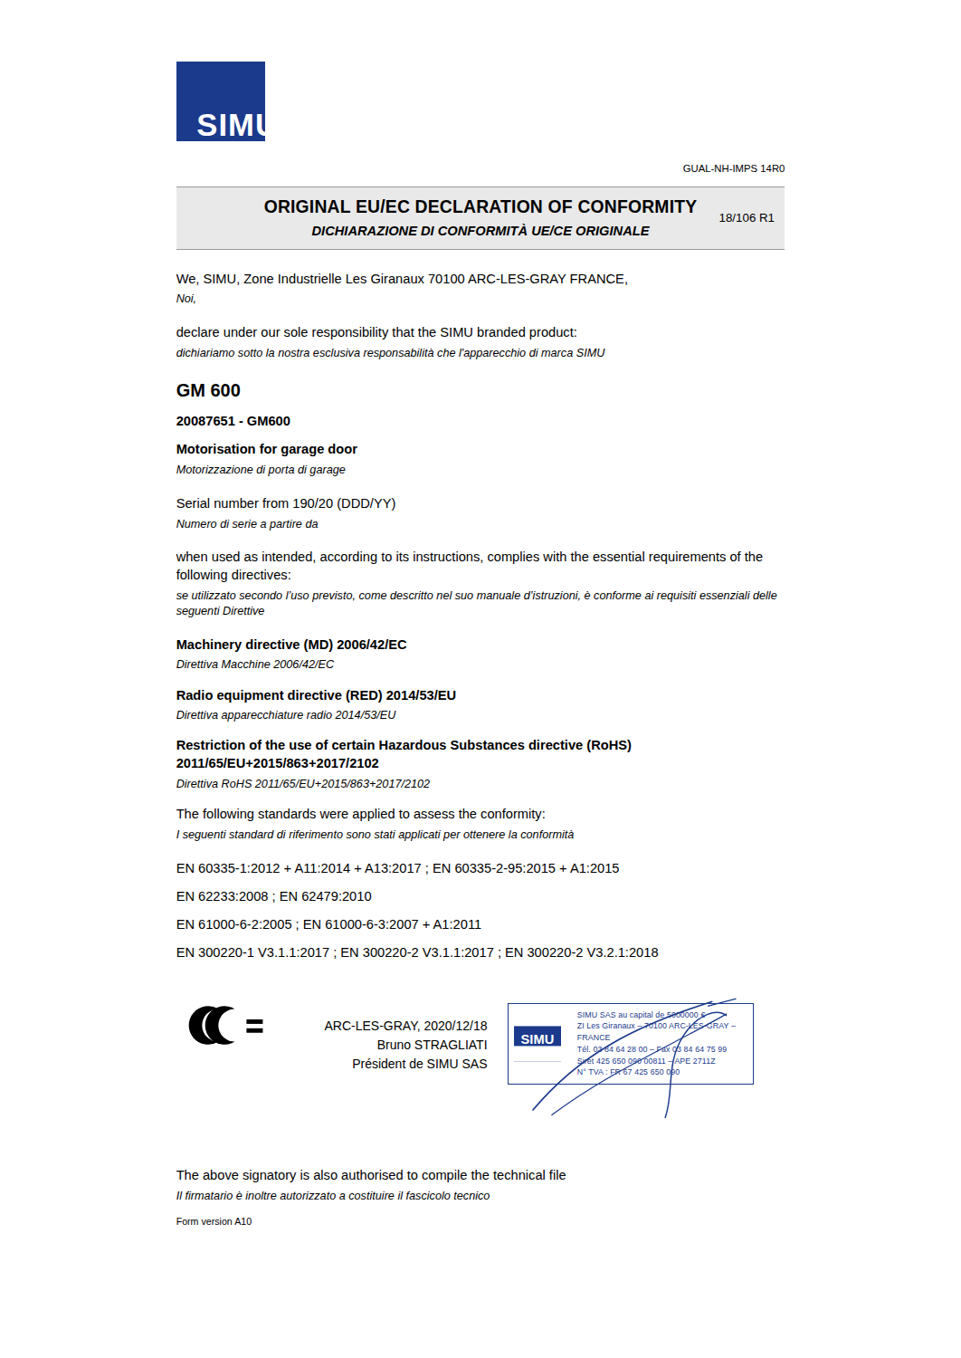SIMU
GUAL-NH-IMPS 14R0
ORIGINAL EU/EC DECLARATION OF CONFORMITY
DICHIARAZIONE DI CONFORMITÀ UE/CE ORIGINALE
18/106 R1
We, SIMU, Zone Industrielle Les Giranaux 70100 ARC-LES-GRAY FRANCE,
Noi,
declare under our sole responsibility that the SIMU branded product:
dichiariamo sotto la nostra esclusiva responsabilità che l'apparecchio di marca SIMU
GM 600
20087651 - GM600
Motorisation for garage door
Motorizzazione di porta di garage
Serial number from 190/20 (DDD/YY)
Numero di serie a partire da
when used as intended, according to its instructions, complies with the essential requirements of the following directives:
se utilizzato secondo l’uso previsto, come descritto nel suo manuale d’istruzioni, è conforme ai requisiti essenziali delle seguenti Direttive
Machinery directive (MD) 2006/42/EC
Direttiva Macchine 2006/42/EC
Radio equipment directive (RED) 2014/53/EU
Direttiva apparecchiature radio 2014/53/EU
Restriction of the use of certain Hazardous Substances directive (RoHS) 2011/65/EU+2015/863+2017/2102
Direttiva RoHS 2011/65/EU+2015/863+2017/2102
The following standards were applied to assess the conformity:
I seguenti standard di riferimento sono stati applicati per ottenere la conformità
EN 60335‑1:2012 + A11:2014 + A13:2017 ; EN 60335‑2‑95:2015 + A1:2015
EN 62233:2008 ; EN 62479:2010
EN 61000‑6‑2:2005 ; EN 61000‑6‑3:2007 + A1:2011
EN 300220‑1 V3.1.1:2017 ; EN 300220‑2 V3.1.1:2017 ; EN 300220‑2 V3.2.1:2018
ARC‑LES‑GRAY, 2020/12/18
Bruno STRAGLIATI
Président de SIMU SAS
SIMU
SIMU SAS au capital de 5000000 €
ZI Les Giranaux – 70100 ARC‑LES‑GRAY – FRANCE
Tél. 03 84 64 28 00 – Fax 03 84 64 75 99
Siret 425 650 090 00811 – APE 2711Z
N° TVA : FR 67 425 650 090
The above signatory is also authorised to compile the technical file
Il firmatario è inoltre autorizzato a costituire il fascicolo tecnico
Form version A10